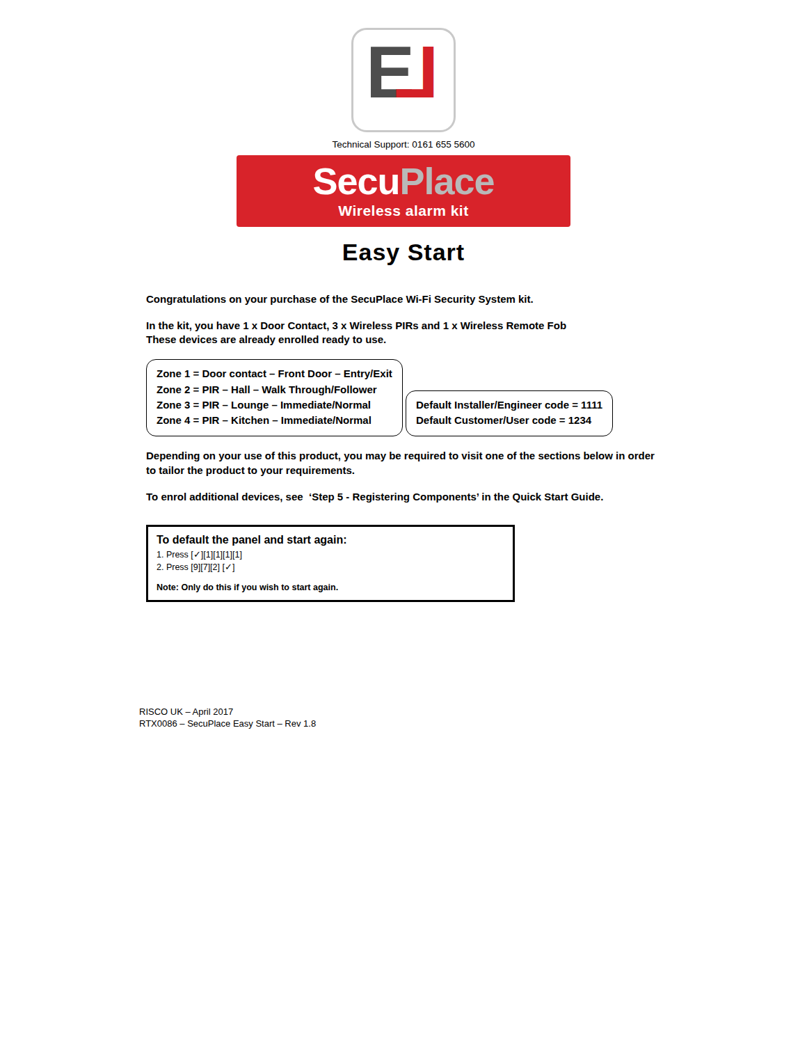EL
Technical Support: 0161 655 5600
SecuPlace
Wireless alarm kit
Easy Start
Congratulations on your purchase of the SecuPlace Wi-Fi Security System kit.
In the kit, you have 1 x Door Contact, 3 x Wireless PIRs and 1 x Wireless Remote Fob
These devices are already enrolled ready to use.
Zone 1 = Door contact – Front Door – Entry/Exit
Zone 2 = PIR – Hall – Walk Through/Follower
Zone 3 = PIR – Lounge – Immediate/Normal
Zone 4 = PIR – Kitchen – Immediate/Normal
Default Installer/Engineer code = 1111
Default Customer/User code = 1234
Depending on your use of this product, you may be required to visit one of the sections below in order to tailor the product to your requirements.
To enrol additional devices, see ‘Step 5 - Registering Components’ in the Quick Start Guide.
To default the panel and start again:
1. Press [✓][1][1][1][1]
2. Press [9][7][2] [✓]
Note: Only do this if you wish to start again.
RISCO UK – April 2017
RTX0086 – SecuPlace Easy Start – Rev 1.8